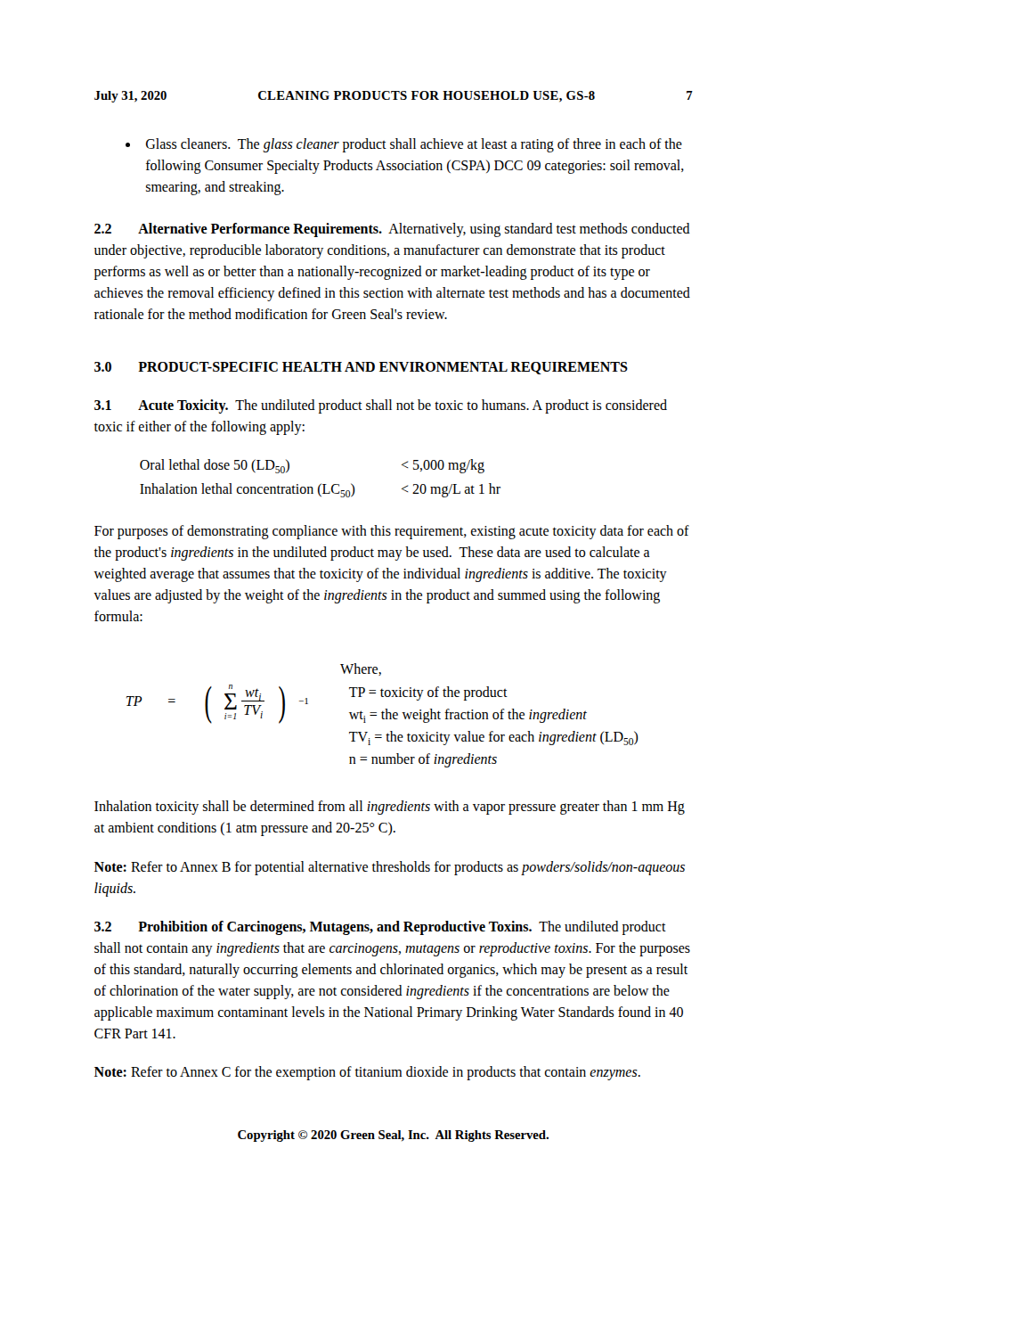July 31, 2020 CLEANING PRODUCTS FOR HOUSEHOLD USE, GS-8 7
Glass cleaners. The glass cleaner product shall achieve at least a rating of three in each of the following Consumer Specialty Products Association (CSPA) DCC 09 categories: soil removal, smearing, and streaking.
2.2 Alternative Performance Requirements. Alternatively, using standard test methods conducted under objective, reproducible laboratory conditions, a manufacturer can demonstrate that its product performs as well as or better than a nationally-recognized or market-leading product of its type or achieves the removal efficiency defined in this section with alternate test methods and has a documented rationale for the method modification for Green Seal's review.
3.0 PRODUCT-SPECIFIC HEALTH AND ENVIRONMENTAL REQUIREMENTS
3.1 Acute Toxicity. The undiluted product shall not be toxic to humans. A product is considered toxic if either of the following apply:
| Oral lethal dose 50 (LD 50 ) | < 5,000 mg/kg |
| Inhalation lethal concentration (LC 50 ) | < 20 mg/L at 1 hr |
For purposes of demonstrating compliance with this requirement, existing acute toxicity data for each of the product's ingredients in the undiluted product may be used. These data are used to calculate a weighted average that assumes that the toxicity of the individual ingredients is additive. The toxicity values are adjusted by the weight of the ingredients in the product and summed using the following formula:
TP = ( n Σ i=1 wti TVi )−1
Where,
TP = toxicity of the product
wti = the weight fraction of the ingredient
TVi = the toxicity value for each ingredient (LD50)
n = number of ingredients
Inhalation toxicity shall be determined from all ingredients with a vapor pressure greater than 1 mm Hg at ambient conditions (1 atm pressure and 20-25° C).
Note: Refer to Annex B for potential alternative thresholds for products as powders/solids/non-aqueous liquids.
3.2 Prohibition of Carcinogens, Mutagens, and Reproductive Toxins. The undiluted product shall not contain any ingredients that are carcinogens, mutagens or reproductive toxins. For the purposes of this standard, naturally occurring elements and chlorinated organics, which may be present as a result of chlorination of the water supply, are not considered ingredients if the concentrations are below the applicable maximum contaminant levels in the National Primary Drinking Water Standards found in 40 CFR Part 141.
Note: Refer to Annex C for the exemption of titanium dioxide in products that contain enzymes.
Copyright © 2020 Green Seal, Inc. All Rights Reserved.